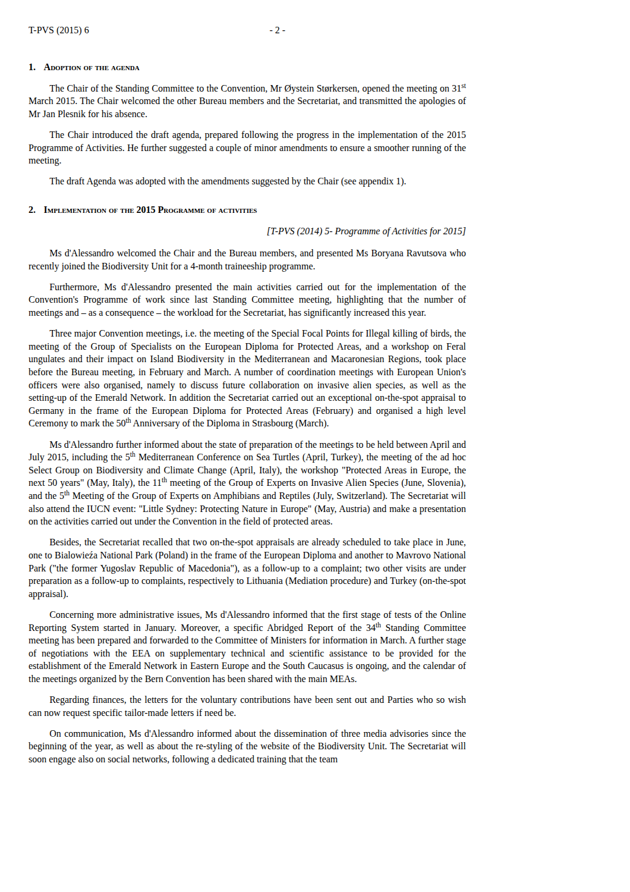T-PVS (2015) 6 - 2 -
1. Adoption of the agenda
The Chair of the Standing Committee to the Convention, Mr Øystein Størkersen, opened the meeting on 31st March 2015. The Chair welcomed the other Bureau members and the Secretariat, and transmitted the apologies of Mr Jan Plesnik for his absence.
The Chair introduced the draft agenda, prepared following the progress in the implementation of the 2015 Programme of Activities. He further suggested a couple of minor amendments to ensure a smoother running of the meeting.
The draft Agenda was adopted with the amendments suggested by the Chair (see appendix 1).
2. Implementation of the 2015 Programme of activities
[T-PVS (2014) 5- Programme of Activities for 2015]
Ms d'Alessandro welcomed the Chair and the Bureau members, and presented Ms Boryana Ravutsova who recently joined the Biodiversity Unit for a 4-month traineeship programme.
Furthermore, Ms d'Alessandro presented the main activities carried out for the implementation of the Convention's Programme of work since last Standing Committee meeting, highlighting that the number of meetings and – as a consequence – the workload for the Secretariat, has significantly increased this year.
Three major Convention meetings, i.e. the meeting of the Special Focal Points for Illegal killing of birds, the meeting of the Group of Specialists on the European Diploma for Protected Areas, and a workshop on Feral ungulates and their impact on Island Biodiversity in the Mediterranean and Macaronesian Regions, took place before the Bureau meeting, in February and March. A number of coordination meetings with European Union's officers were also organised, namely to discuss future collaboration on invasive alien species, as well as the setting-up of the Emerald Network. In addition the Secretariat carried out an exceptional on-the-spot appraisal to Germany in the frame of the European Diploma for Protected Areas (February) and organised a high level Ceremony to mark the 50th Anniversary of the Diploma in Strasbourg (March).
Ms d'Alessandro further informed about the state of preparation of the meetings to be held between April and July 2015, including the 5th Mediterranean Conference on Sea Turtles (April, Turkey), the meeting of the ad hoc Select Group on Biodiversity and Climate Change (April, Italy), the workshop "Protected Areas in Europe, the next 50 years" (May, Italy), the 11th meeting of the Group of Experts on Invasive Alien Species (June, Slovenia), and the 5th Meeting of the Group of Experts on Amphibians and Reptiles (July, Switzerland). The Secretariat will also attend the IUCN event: "Little Sydney: Protecting Nature in Europe" (May, Austria) and make a presentation on the activities carried out under the Convention in the field of protected areas.
Besides, the Secretariat recalled that two on-the-spot appraisals are already scheduled to take place in June, one to Bialowieźa National Park (Poland) in the frame of the European Diploma and another to Mavrovo National Park ("the former Yugoslav Republic of Macedonia"), as a follow-up to a complaint; two other visits are under preparation as a follow-up to complaints, respectively to Lithuania (Mediation procedure) and Turkey (on-the-spot appraisal).
Concerning more administrative issues, Ms d'Alessandro informed that the first stage of tests of the Online Reporting System started in January. Moreover, a specific Abridged Report of the 34th Standing Committee meeting has been prepared and forwarded to the Committee of Ministers for information in March. A further stage of negotiations with the EEA on supplementary technical and scientific assistance to be provided for the establishment of the Emerald Network in Eastern Europe and the South Caucasus is ongoing, and the calendar of the meetings organized by the Bern Convention has been shared with the main MEAs.
Regarding finances, the letters for the voluntary contributions have been sent out and Parties who so wish can now request specific tailor-made letters if need be.
On communication, Ms d'Alessandro informed about the dissemination of three media advisories since the beginning of the year, as well as about the re-styling of the website of the Biodiversity Unit. The Secretariat will soon engage also on social networks, following a dedicated training that the team